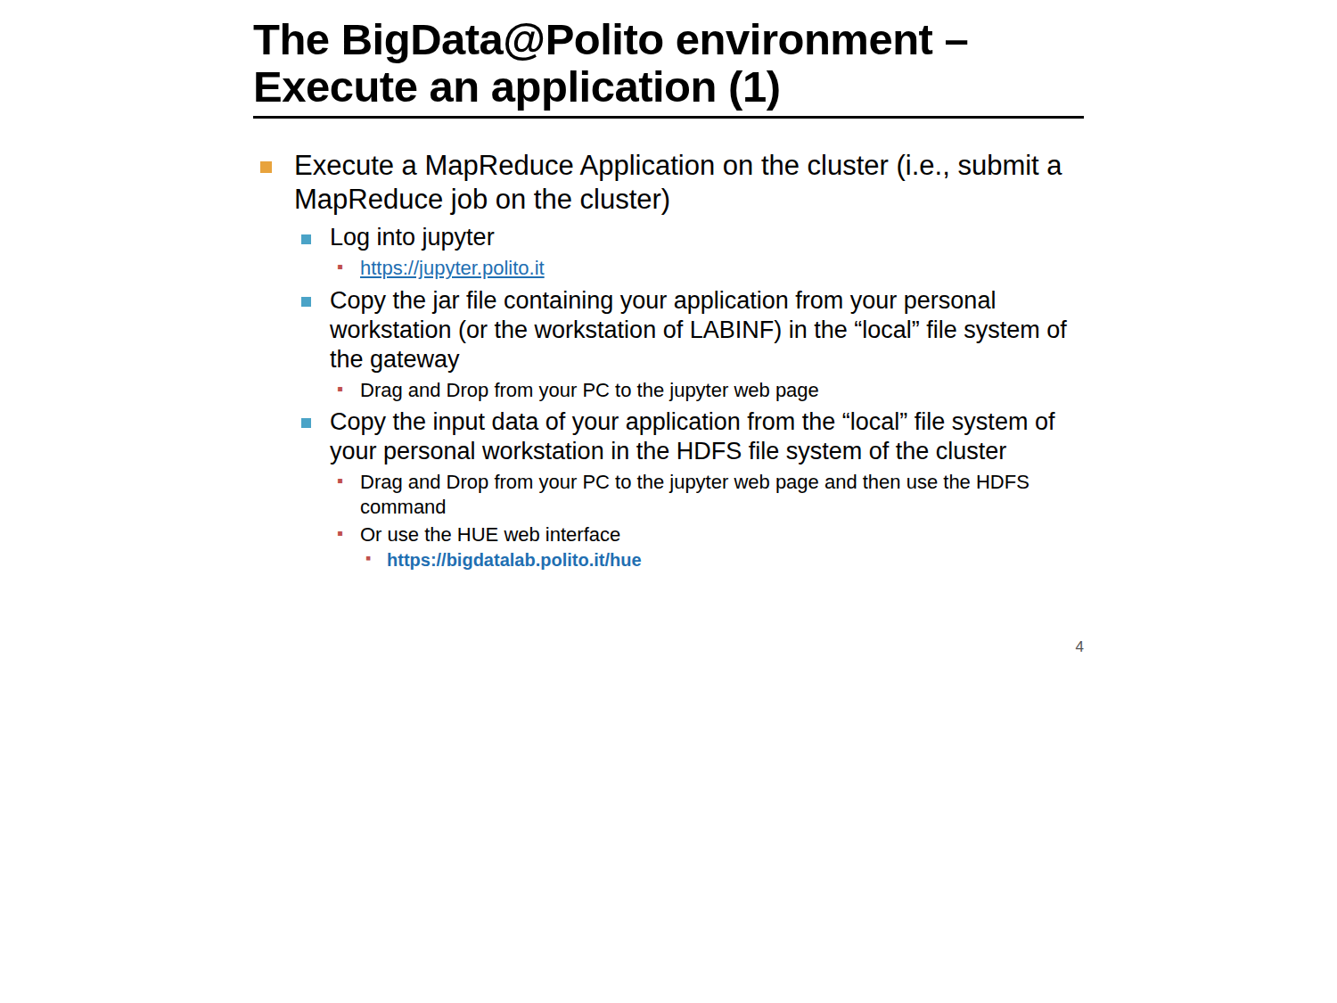The BigData@Polito environment – Execute an application (1)
Execute a MapReduce Application on the cluster (i.e., submit a MapReduce job on the cluster)
Log into jupyter
https://jupyter.polito.it
Copy the jar file containing your application from your personal workstation (or the workstation of LABINF) in the “local” file system of the gateway
Drag and Drop from your PC to the jupyter web page
Copy the input data of your application from the “local” file system of your personal workstation in the HDFS file system of the cluster
Drag and Drop from your PC to the jupyter web page and then use the HDFS command
Or use the HUE web interface
https://bigdatalab.polito.it/hue
4